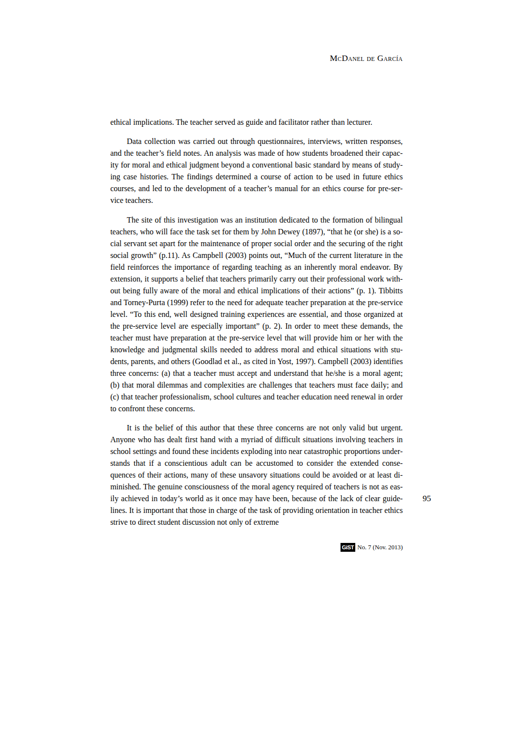McDanel de García
ethical implications. The teacher served as guide and facilitator rather than lecturer.
Data collection was carried out through questionnaires, interviews, written responses, and the teacher’s field notes. An analysis was made of how students broadened their capacity for moral and ethical judgment beyond a conventional basic standard by means of studying case histories. The findings determined a course of action to be used in future ethics courses, and led to the development of a teacher’s manual for an ethics course for pre-service teachers.
The site of this investigation was an institution dedicated to the formation of bilingual teachers, who will face the task set for them by John Dewey (1897), “that he (or she) is a social servant set apart for the maintenance of proper social order and the securing of the right social growth” (p.11). As Campbell (2003) points out, “Much of the current literature in the field reinforces the importance of regarding teaching as an inherently moral endeavor. By extension, it supports a belief that teachers primarily carry out their professional work without being fully aware of the moral and ethical implications of their actions” (p. 1). Tibbitts and Torney-Purta (1999) refer to the need for adequate teacher preparation at the pre-service level. “To this end, well designed training experiences are essential, and those organized at the pre-service level are especially important” (p. 2). In order to meet these demands, the teacher must have preparation at the pre-service level that will provide him or her with the knowledge and judgmental skills needed to address moral and ethical situations with students, parents, and others (Goodlad et al., as cited in Yost, 1997). Campbell (2003) identifies three concerns: (a) that a teacher must accept and understand that he/she is a moral agent; (b) that moral dilemmas and complexities are challenges that teachers must face daily; and (c) that teacher professionalism, school cultures and teacher education need renewal in order to confront these concerns.
It is the belief of this author that these three concerns are not only valid but urgent. Anyone who has dealt first hand with a myriad of difficult situations involving teachers in school settings and found these incidents exploding into near catastrophic proportions understands that if a conscientious adult can be accustomed to consider the extended consequences of their actions, many of these unsavory situations could be avoided or at least diminished. The genuine consciousness of the moral agency required of teachers is not as easily achieved in today’s world as it once may have been, because of the lack of clear guidelines. It is important that those in charge of the task of providing orientation in teacher ethics strive to direct student discussion not only of extreme
95
GiST No. 7 (Nov. 2013)